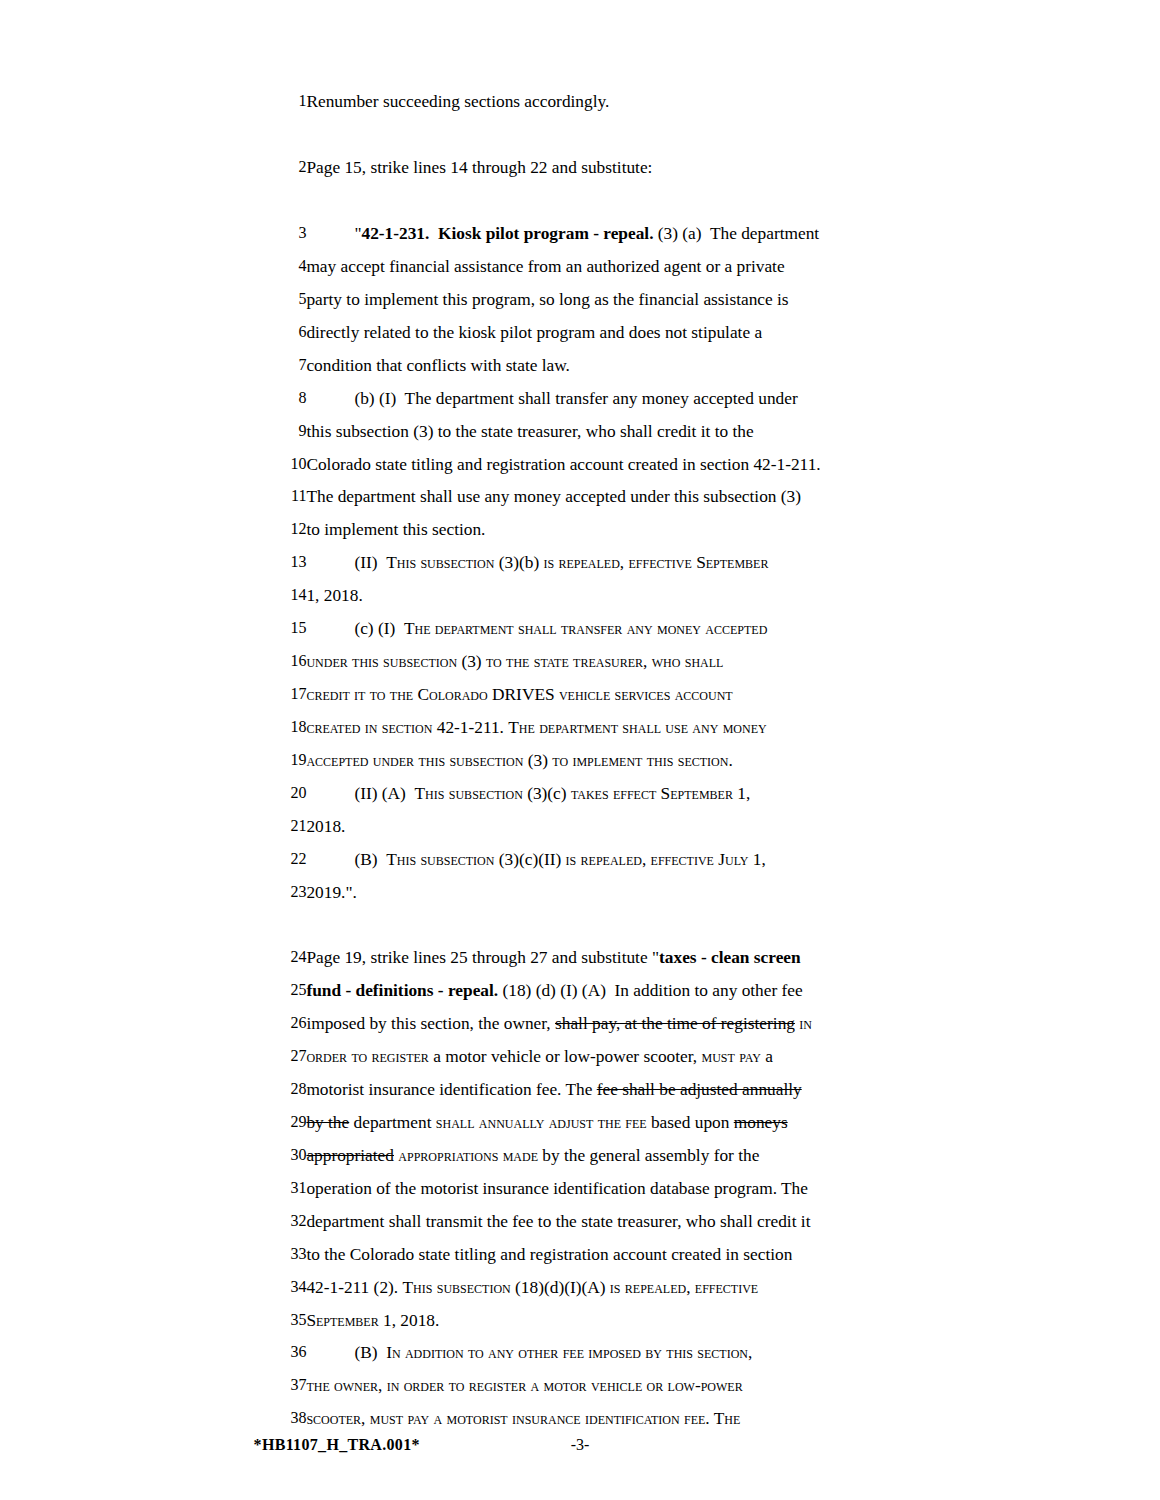| 1 | Renumber succeeding sections accordingly. |
| 2 | Page 15, strike lines 14 through 22 and substitute: |
| 3 | " 42-1-231. Kiosk pilot program - repeal. (3) (a) The department |
| 4 | may accept financial assistance from an authorized agent or a private |
| 5 | party to implement this program, so long as the financial assistance is |
| 6 | directly related to the kiosk pilot program and does not stipulate a |
| 7 | condition that conflicts with state law. |
| 8 | (b) (I) The department shall transfer any money accepted under |
| 9 | this subsection (3) to the state treasurer, who shall credit it to the |
| 10 | Colorado state titling and registration account created in section 42-1-211. |
| 11 | The department shall use any money accepted under this subsection (3) |
| 12 | to implement this section. |
| 13 | (II) This subsection (3)(b) is repealed, effective September |
| 14 | 1, 2018. |
| 15 | (c) (I) The department shall transfer any money accepted |
| 16 | under this subsection (3) to the state treasurer, who shall |
| 17 | credit it to the Colorado DRIVES vehicle services account |
| 18 | created in section 42-1-211. The department shall use any money |
| 19 | accepted under this subsection (3) to implement this section. |
| 20 | (II) (A) This subsection (3)(c) takes effect September 1, |
| 21 | 2018. |
| 22 | (B) This subsection (3)(c)(II) is repealed, effective July 1, |
| 23 | 2019.". |
| 24 | Page 19, strike lines 25 through 27 and substitute " taxes - clean screen |
| 25 | fund - definitions - repeal. (18) (d) (I) (A) In addition to any other fee |
| 26 | imposed by this section, the owner, shall pay, at the time of registering in |
| 27 | order to register a motor vehicle or low-power scooter, must pay a |
| 28 | motorist insurance identification fee. The fee shall be adjusted annually |
| 29 | by the department shall annually adjust the fee based upon moneys |
| 30 | appropriated appropriations made by the general assembly for the |
| 31 | operation of the motorist insurance identification database program. The |
| 32 | department shall transmit the fee to the state treasurer, who shall credit it |
| 33 | to the Colorado state titling and registration account created in section |
| 34 | 42-1-211 (2). This subsection (18)(d)(I)(A) is repealed, effective |
| 35 | September 1, 2018. |
| 36 | (B) In addition to any other fee imposed by this section, |
| 37 | the owner, in order to register a motor vehicle or low-power |
| 38 | scooter, must pay a motorist insurance identification fee. The |
*HB1107_H_TRA.001* -3-